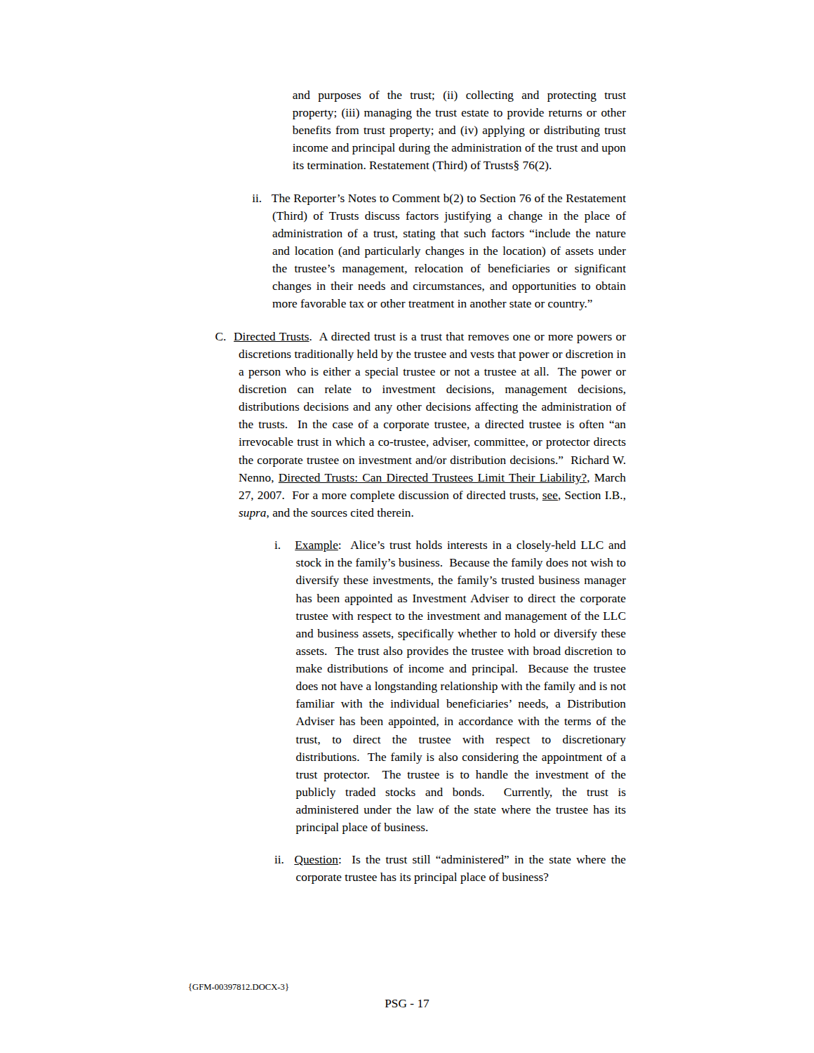and purposes of the trust; (ii) collecting and protecting trust property; (iii) managing the trust estate to provide returns or other benefits from trust property; and (iv) applying or distributing trust income and principal during the administration of the trust and upon its termination. Restatement (Third) of Trusts§ 76(2).
ii. The Reporter’s Notes to Comment b(2) to Section 76 of the Restatement (Third) of Trusts discuss factors justifying a change in the place of administration of a trust, stating that such factors “include the nature and location (and particularly changes in the location) of assets under the trustee’s management, relocation of beneficiaries or significant changes in their needs and circumstances, and opportunities to obtain more favorable tax or other treatment in another state or country.”
C. Directed Trusts. A directed trust is a trust that removes one or more powers or discretions traditionally held by the trustee and vests that power or discretion in a person who is either a special trustee or not a trustee at all. The power or discretion can relate to investment decisions, management decisions, distributions decisions and any other decisions affecting the administration of the trusts. In the case of a corporate trustee, a directed trustee is often “an irrevocable trust in which a co-trustee, adviser, committee, or protector directs the corporate trustee on investment and/or distribution decisions.” Richard W. Nenno, Directed Trusts: Can Directed Trustees Limit Their Liability?, March 27, 2007. For a more complete discussion of directed trusts, see, Section I.B., supra, and the sources cited therein.
i. Example: Alice’s trust holds interests in a closely-held LLC and stock in the family’s business. Because the family does not wish to diversify these investments, the family’s trusted business manager has been appointed as Investment Adviser to direct the corporate trustee with respect to the investment and management of the LLC and business assets, specifically whether to hold or diversify these assets. The trust also provides the trustee with broad discretion to make distributions of income and principal. Because the trustee does not have a longstanding relationship with the family and is not familiar with the individual beneficiaries’ needs, a Distribution Adviser has been appointed, in accordance with the terms of the trust, to direct the trustee with respect to discretionary distributions. The family is also considering the appointment of a trust protector. The trustee is to handle the investment of the publicly traded stocks and bonds. Currently, the trust is administered under the law of the state where the trustee has its principal place of business.
ii. Question: Is the trust still “administered” in the state where the corporate trustee has its principal place of business?
{GFM-00397812.DOCX-3}
PSG - 17